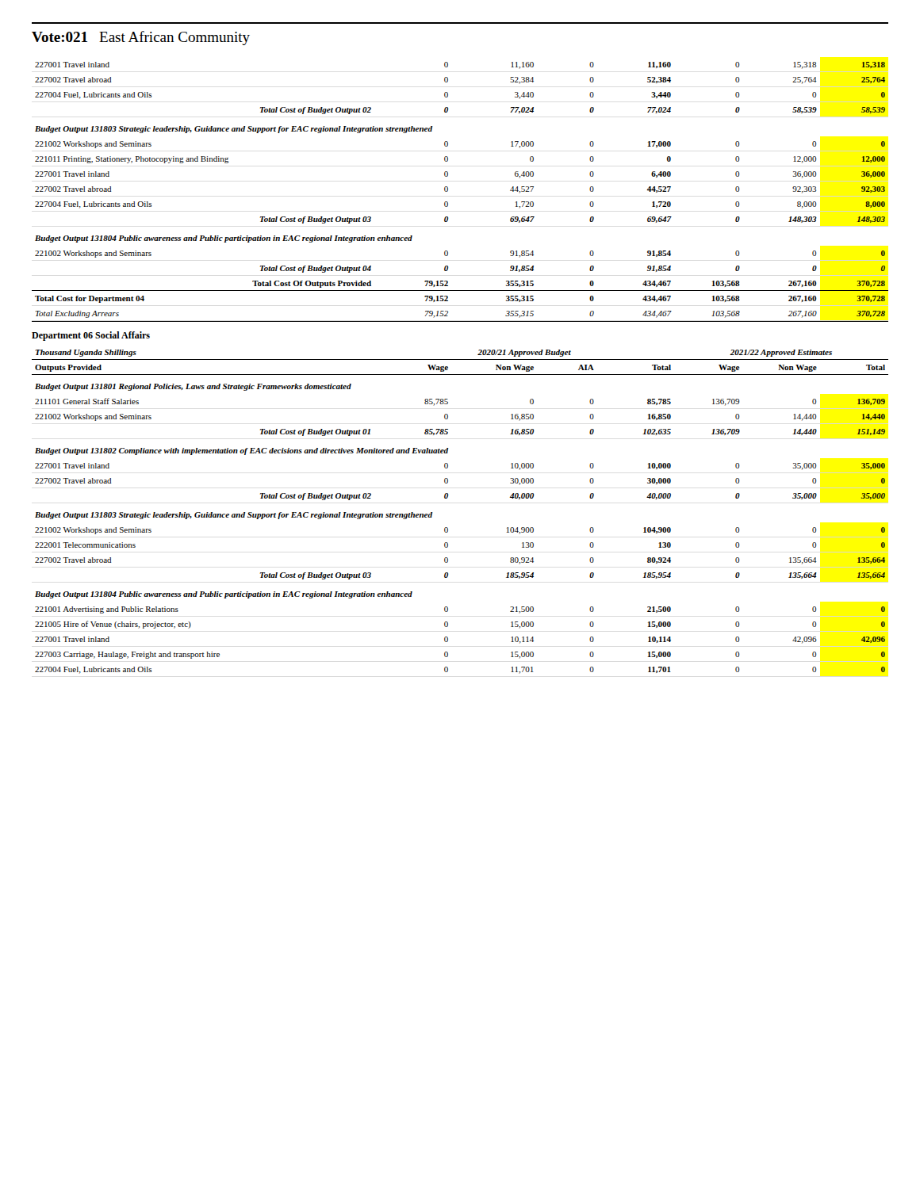Vote:021 East African Community
| 227001 Travel inland | 0 | 11,160 | 0 | 11,160 | 0 | 15,318 | 15,318 |
| 227002 Travel abroad | 0 | 52,384 | 0 | 52,384 | 0 | 25,764 | 25,764 |
| 227004 Fuel, Lubricants and Oils | 0 | 3,440 | 0 | 3,440 | 0 | 0 | 0 |
| Total Cost of Budget Output 02 | 0 | 77,024 | 0 | 77,024 | 0 | 58,539 | 58,539 |
| Budget Output 131803 Strategic leadership, Guidance and Support for EAC regional Integration strengthened |
| 221002 Workshops and Seminars | 0 | 17,000 | 0 | 17,000 | 0 | 0 | 0 |
| 221011 Printing, Stationery, Photocopying and Binding | 0 | 0 | 0 | 0 | 0 | 12,000 | 12,000 |
| 227001 Travel inland | 0 | 6,400 | 0 | 6,400 | 0 | 36,000 | 36,000 |
| 227002 Travel abroad | 0 | 44,527 | 0 | 44,527 | 0 | 92,303 | 92,303 |
| 227004 Fuel, Lubricants and Oils | 0 | 1,720 | 0 | 1,720 | 0 | 8,000 | 8,000 |
| Total Cost of Budget Output 03 | 0 | 69,647 | 0 | 69,647 | 0 | 148,303 | 148,303 |
| Budget Output 131804 Public awareness and Public participation in EAC regional Integration enhanced |
| 221002 Workshops and Seminars | 0 | 91,854 | 0 | 91,854 | 0 | 0 | 0 |
| Total Cost of Budget Output 04 | 0 | 91,854 | 0 | 91,854 | 0 | 0 | 0 |
| Total Cost Of Outputs Provided | 79,152 | 355,315 | 0 | 434,467 | 103,568 | 267,160 | 370,728 |
| Total Cost for Department 04 | 79,152 | 355,315 | 0 | 434,467 | 103,568 | 267,160 | 370,728 |
| Total Excluding Arrears | 79,152 | 355,315 | 0 | 434,467 | 103,568 | 267,160 | 370,728 |
Department 06 Social Affairs
| Thousand Uganda Shillings | 2020/21 Approved Budget | 2021/22 Approved Estimates |
| --- | --- | --- |
| Outputs Provided | Wage | Non Wage | AIA | Total | Wage | Non Wage | Total |
| Budget Output 131801 Regional Policies, Laws and Strategic Frameworks domesticated |
| 211101 General Staff Salaries | 85,785 | 0 | 0 | 85,785 | 136,709 | 0 | 136,709 |
| 221002 Workshops and Seminars | 0 | 16,850 | 0 | 16,850 | 0 | 14,440 | 14,440 |
| Total Cost of Budget Output 01 | 85,785 | 16,850 | 0 | 102,635 | 136,709 | 14,440 | 151,149 |
| Budget Output 131802 Compliance with implementation of EAC decisions and directives Monitored and Evaluated |
| 227001 Travel inland | 0 | 10,000 | 0 | 10,000 | 0 | 35,000 | 35,000 |
| 227002 Travel abroad | 0 | 30,000 | 0 | 30,000 | 0 | 0 | 0 |
| Total Cost of Budget Output 02 | 0 | 40,000 | 0 | 40,000 | 0 | 35,000 | 35,000 |
| Budget Output 131803 Strategic leadership, Guidance and Support for EAC regional Integration strengthened |
| 221002 Workshops and Seminars | 0 | 104,900 | 0 | 104,900 | 0 | 0 | 0 |
| 222001 Telecommunications | 0 | 130 | 0 | 130 | 0 | 0 | 0 |
| 227002 Travel abroad | 0 | 80,924 | 0 | 80,924 | 0 | 135,664 | 135,664 |
| Total Cost of Budget Output 03 | 0 | 185,954 | 0 | 185,954 | 0 | 135,664 | 135,664 |
| Budget Output 131804 Public awareness and Public participation in EAC regional Integration enhanced |
| 221001 Advertising and Public Relations | 0 | 21,500 | 0 | 21,500 | 0 | 0 | 0 |
| 221005 Hire of Venue (chairs, projector, etc) | 0 | 15,000 | 0 | 15,000 | 0 | 0 | 0 |
| 227001 Travel inland | 0 | 10,114 | 0 | 10,114 | 0 | 42,096 | 42,096 |
| 227003 Carriage, Haulage, Freight and transport hire | 0 | 15,000 | 0 | 15,000 | 0 | 0 | 0 |
| 227004 Fuel, Lubricants and Oils | 0 | 11,701 | 0 | 11,701 | 0 | 0 | 0 |